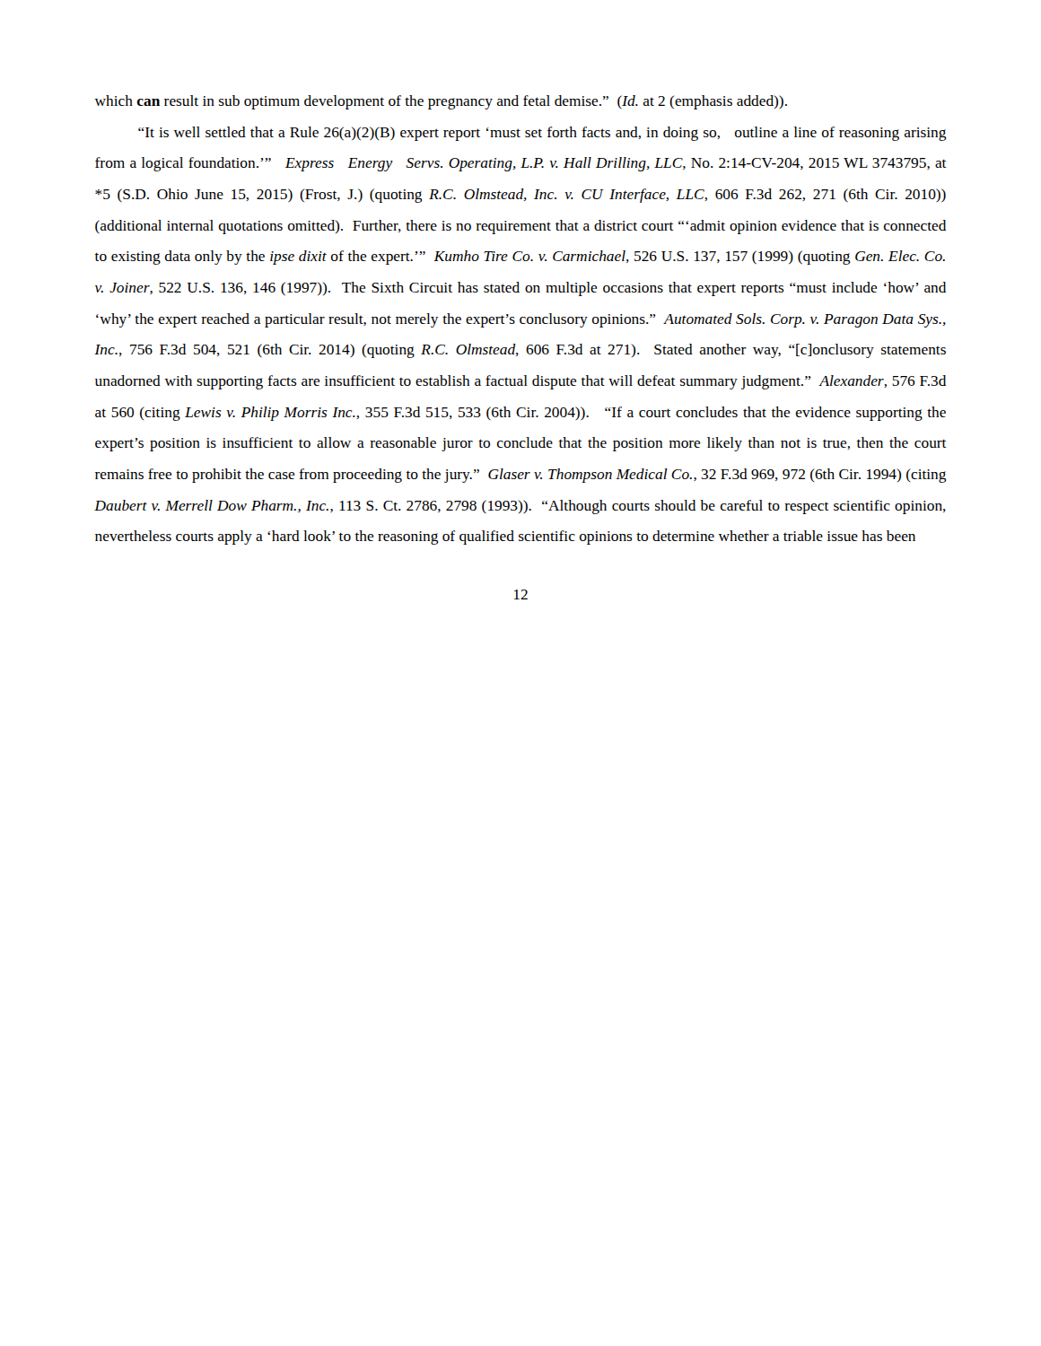which can result in sub optimum development of the pregnancy and fetal demise.” (Id. at 2 (emphasis added)).
“It is well settled that a Rule 26(a)(2)(B) expert report ‘must set forth facts and, in doing so, outline a line of reasoning arising from a logical foundation.’” Express Energy Servs. Operating, L.P. v. Hall Drilling, LLC, No. 2:14-CV-204, 2015 WL 3743795, at *5 (S.D. Ohio June 15, 2015) (Frost, J.) (quoting R.C. Olmstead, Inc. v. CU Interface, LLC, 606 F.3d 262, 271 (6th Cir. 2010)) (additional internal quotations omitted). Further, there is no requirement that a district court “‘admit opinion evidence that is connected to existing data only by the ipse dixit of the expert.’” Kumho Tire Co. v. Carmichael, 526 U.S. 137, 157 (1999) (quoting Gen. Elec. Co. v. Joiner, 522 U.S. 136, 146 (1997)). The Sixth Circuit has stated on multiple occasions that expert reports “must include ‘how’ and ‘why’ the expert reached a particular result, not merely the expert’s conclusory opinions.” Automated Sols. Corp. v. Paragon Data Sys., Inc., 756 F.3d 504, 521 (6th Cir. 2014) (quoting R.C. Olmstead, 606 F.3d at 271). Stated another way, “[c]onclusory statements unadorned with supporting facts are insufficient to establish a factual dispute that will defeat summary judgment.” Alexander, 576 F.3d at 560 (citing Lewis v. Philip Morris Inc., 355 F.3d 515, 533 (6th Cir. 2004)). “If a court concludes that the evidence supporting the expert’s position is insufficient to allow a reasonable juror to conclude that the position more likely than not is true, then the court remains free to prohibit the case from proceeding to the jury.” Glaser v. Thompson Medical Co., 32 F.3d 969, 972 (6th Cir. 1994) (citing Daubert v. Merrell Dow Pharm., Inc., 113 S. Ct. 2786, 2798 (1993)). “Although courts should be careful to respect scientific opinion, nevertheless courts apply a ‘hard look’ to the reasoning of qualified scientific opinions to determine whether a triable issue has been
12